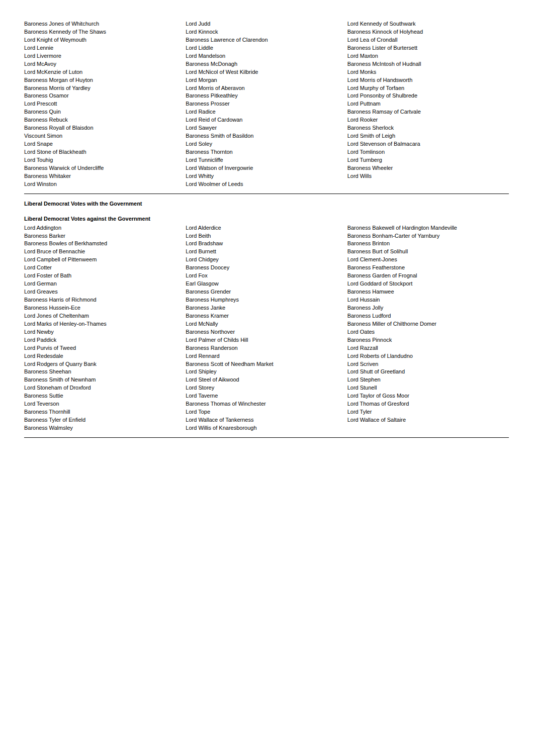| Baroness Jones of Whitchurch | Lord Judd | Lord Kennedy of Southwark |
| Baroness Kennedy of The Shaws | Lord Kinnock | Baroness Kinnock of Holyhead |
| Lord Knight of Weymouth | Baroness Lawrence of Clarendon | Lord Lea of Crondall |
| Lord Lennie | Lord Liddle | Baroness Lister of Burtersett |
| Lord Livermore | Lord Mandelson | Lord Maxton |
| Lord McAvoy | Baroness McDonagh | Baroness McIntosh of Hudnall |
| Lord McKenzie of Luton | Lord McNicol of West Kilbride | Lord Monks |
| Baroness Morgan of Huyton | Lord Morgan | Lord Morris of Handsworth |
| Baroness Morris of Yardley | Lord Morris of Aberavon | Lord Murphy of Torfaen |
| Baroness Osamor | Baroness Pitkeathley | Lord Ponsonby of Shulbrede |
| Lord Prescott | Baroness Prosser | Lord Puttnam |
| Baroness Quin | Lord Radice | Baroness Ramsay of Cartvale |
| Baroness Rebuck | Lord Reid of Cardowan | Lord Rooker |
| Baroness Royall of Blaisdon | Lord Sawyer | Baroness Sherlock |
| Viscount Simon | Baroness Smith of Basildon | Lord Smith of Leigh |
| Lord Snape | Lord Soley | Lord Stevenson of Balmacara |
| Lord Stone of Blackheath | Baroness Thornton | Lord Tomlinson |
| Lord Touhig | Lord Tunnicliffe | Lord Turnberg |
| Baroness Warwick of Undercliffe | Lord Watson of Invergowrie | Baroness Wheeler |
| Baroness Whitaker | Lord Whitty | Lord Wills |
| Lord Winston | Lord Woolmer of Leeds | |
Liberal Democrat Votes with the Government
Liberal Democrat Votes against the Government
| Lord Addington | Lord Alderdice | Baroness Bakewell of Hardington Mandeville |
| Baroness Barker | Lord Beith | Baroness Bonham-Carter of Yarnbury |
| Baroness Bowles of Berkhamsted | Lord Bradshaw | Baroness Brinton |
| Lord Bruce of Bennachie | Lord Burnett | Baroness Burt of Solihull |
| Lord Campbell of Pittenweem | Lord Chidgey | Lord Clement-Jones |
| Lord Cotter | Baroness Doocey | Baroness Featherstone |
| Lord Foster of Bath | Lord Fox | Baroness Garden of Frognal |
| Lord German | Earl Glasgow | Lord Goddard of Stockport |
| Lord Greaves | Baroness Grender | Baroness Hamwee |
| Baroness Harris of Richmond | Baroness Humphreys | Lord Hussain |
| Baroness Hussein-Ece | Baroness Janke | Baroness Jolly |
| Lord Jones of Cheltenham | Baroness Kramer | Baroness Ludford |
| Lord Marks of Henley-on-Thames | Lord McNally | Baroness Miller of Chilthorne Domer |
| Lord Newby | Baroness Northover | Lord Oates |
| Lord Paddick | Lord Palmer of Childs Hill | Baroness Pinnock |
| Lord Purvis of Tweed | Baroness Randerson | Lord Razzall |
| Lord Redesdale | Lord Rennard | Lord Roberts of Llandudno |
| Lord Rodgers of Quarry Bank | Baroness Scott of Needham Market | Lord Scriven |
| Baroness Sheehan | Lord Shipley | Lord Shutt of Greetland |
| Baroness Smith of Newnham | Lord Steel of Aikwood | Lord Stephen |
| Lord Stoneham of Droxford | Lord Storey | Lord Stunell |
| Baroness Suttie | Lord Taverne | Lord Taylor of Goss Moor |
| Lord Teverson | Baroness Thomas of Winchester | Lord Thomas of Gresford |
| Baroness Thornhill | Lord Tope | Lord Tyler |
| Baroness Tyler of Enfield | Lord Wallace of Tankerness | Lord Wallace of Saltaire |
| Baroness Walmsley | Lord Willis of Knaresborough | |